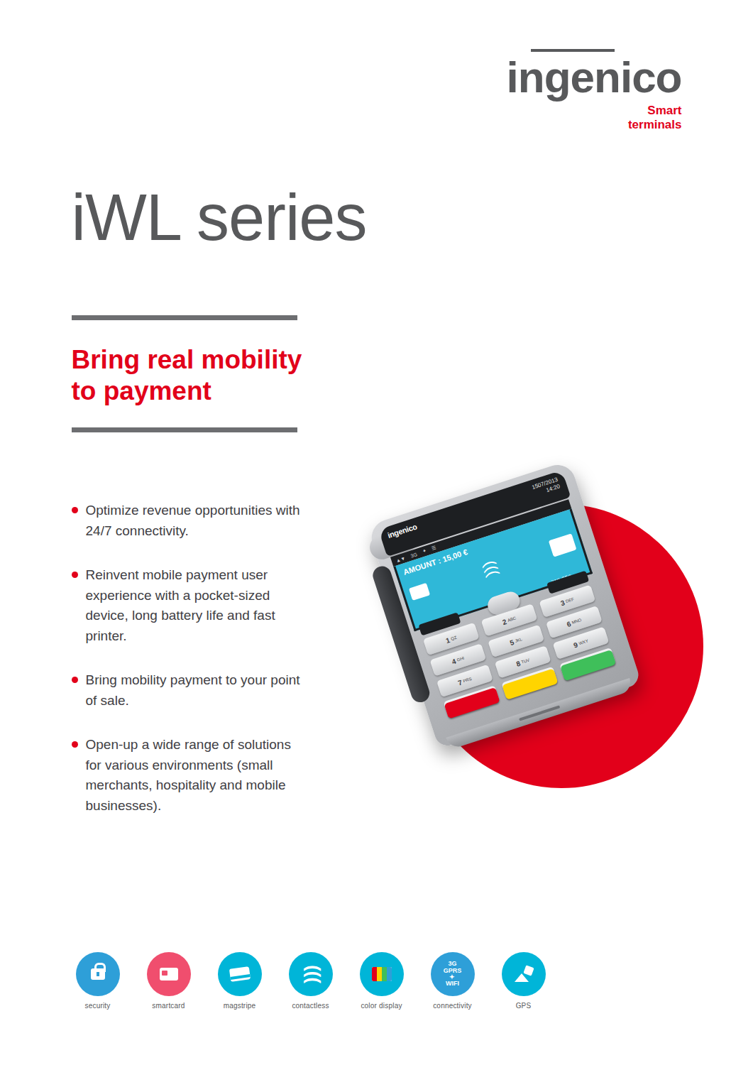ingenico
Smart
terminals
iWL series
Bring real mobility
to payment
Optimize revenue opportunities with 24/7 connectivity.
Reinvent mobile payment user experience with a pocket-sized device, long battery life and fast printer.
Bring mobility payment to your point of sale.
Open-up a wide range of solutions for various environments (small merchants, hospitality and mobile businesses).
ingenico 1507/2013
14:20
▲▼ 3G ✦ ☰
AMOUNT : 15,00 €
)))
iWL250
1QZ 2ABC 3DEF 4GHI 5JKL 6MNO 7PRS 8TUV 9WXY F 0– .
security
smartcard
magstripe
)))
contactless
color display
3G
GPRS
✦
WIFI
connectivity
GPS